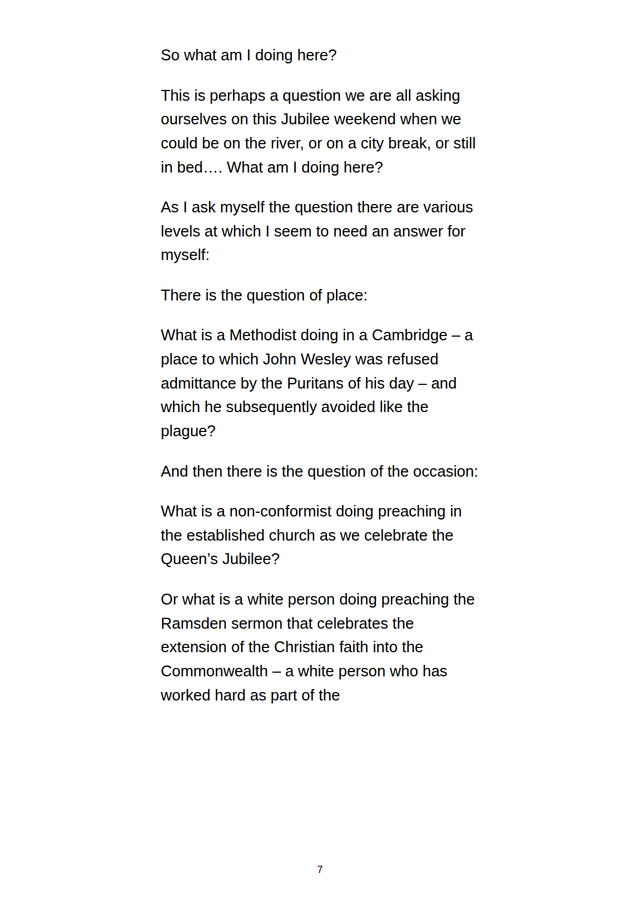So what am I doing here?
This is perhaps a question we are all asking ourselves on this Jubilee weekend when we could be on the river, or on a city break, or still in bed…. What am I doing here?
As I ask myself the question there are various levels at which I seem to need an answer for myself:
There is the question of place:
What is a Methodist doing in a Cambridge – a place to which John Wesley was refused admittance by the Puritans of his day – and which he subsequently avoided like the plague?
And then there is the question of the occasion:
What is a non-conformist doing preaching in the established church as we celebrate the Queen’s Jubilee?
Or what is a white person doing preaching the Ramsden sermon that celebrates the extension of the Christian faith into the Commonwealth – a white person who has worked hard as part of the
7